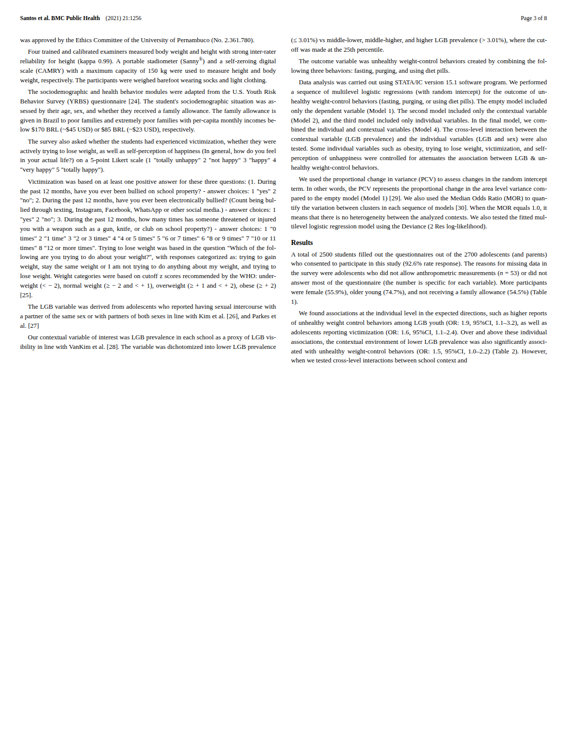Santos et al. BMC Public Health (2021) 21:1256
Page 3 of 8
was approved by the Ethics Committee of the University of Pernambuco (No. 2.361.780).
Four trained and calibrated examiners measured body weight and height with strong inter-rater reliability for height (kappa 0.99). A portable stadiometer (Sanny®) and a self-zeroing digital scale (CAMRY) with a maximum capacity of 150 kg were used to measure height and body weight, respectively. The participants were weighed barefoot wearing socks and light clothing.
The sociodemographic and health behavior modules were adapted from the U.S. Youth Risk Behavior Survey (YRBS) questionnaire [24]. The student's sociodemographic situation was assessed by their age, sex, and whether they received a family allowance. The family allowance is given in Brazil to poor families and extremely poor families with per-capita monthly incomes below $170 BRL (~$45 USD) or $85 BRL (~$23 USD), respectively.
The survey also asked whether the students had experienced victimization, whether they were actively trying to lose weight, as well as self-perception of happiness (In general, how do you feel in your actual life?) on a 5-point Likert scale (1 "totally unhappy" 2 "not happy" 3 "happy" 4 "very happy" 5 "totally happy").
Victimization was based on at least one positive answer for these three questions: (1. During the past 12 months, have you ever been bullied on school property? - answer choices: 1 "yes" 2 "no"; 2. During the past 12 months, have you ever been electronically bullied? (Count being bullied through texting, Instagram, Facebook, WhatsApp or other social media.) - answer choices: 1 "yes" 2 "no"; 3. During the past 12 months, how many times has someone threatened or injured you with a weapon such as a gun, knife, or club on school property?) - answer choices: 1 "0 times" 2 "1 time" 3 "2 or 3 times" 4 "4 or 5 times" 5 "6 or 7 times" 6 "8 or 9 times" 7 "10 or 11 times" 8 "12 or more times". Trying to lose weight was based in the question "Which of the following are you trying to do about your weight?", with responses categorized as: trying to gain weight, stay the same weight or I am not trying to do anything about my weight, and trying to lose weight. Weight categories were based on cutoff z scores recommended by the WHO: underweight (< − 2), normal weight (≥ − 2 and < + 1), overweight (≥ + 1 and < + 2), obese (≥ + 2) [25].
The LGB variable was derived from adolescents who reported having sexual intercourse with a partner of the same sex or with partners of both sexes in line with Kim et al. [26], and Parkes et al. [27]
Our contextual variable of interest was LGB prevalence in each school as a proxy of LGB visibility in line with VanKim et al. [28]. The variable was dichotomized into lower LGB prevalence (≤ 3.01%) vs middle-lower, middle-higher, and higher LGB prevalence (> 3.01%), where the cut-off was made at the 25th percentile.
The outcome variable was unhealthy weight-control behaviors created by combining the following three behaviors: fasting, purging, and using diet pills.
Data analysis was carried out using STATA/IC version 15.1 software program. We performed a sequence of multilevel logistic regressions (with random intercept) for the outcome of unhealthy weight-control behaviors (fasting, purging, or using diet pills). The empty model included only the dependent variable (Model 1). The second model included only the contextual variable (Model 2), and the third model included only individual variables. In the final model, we combined the individual and contextual variables (Model 4). The cross-level interaction between the contextual variable (LGB prevalence) and the individual variables (LGB and sex) were also tested. Some individual variables such as obesity, trying to lose weight, victimization, and self-perception of unhappiness were controlled for attenuates the association between LGB & unhealthy weight-control behaviors.
We used the proportional change in variance (PCV) to assess changes in the random intercept term. In other words, the PCV represents the proportional change in the area level variance compared to the empty model (Model 1) [29]. We also used the Median Odds Ratio (MOR) to quantify the variation between clusters in each sequence of models [30]. When the MOR equals 1.0, it means that there is no heterogeneity between the analyzed contexts. We also tested the fitted multilevel logistic regression model using the Deviance (2 Res log-likelihood).
Results
A total of 2500 students filled out the questionnaires out of the 2700 adolescents (and parents) who consented to participate in this study (92.6% rate response). The reasons for missing data in the survey were adolescents who did not allow anthropometric measurements (n = 53) or did not answer most of the questionnaire (the number is specific for each variable). More participants were female (55.9%), older young (74.7%), and not receiving a family allowance (54.5%) (Table 1).
We found associations at the individual level in the expected directions, such as higher reports of unhealthy weight control behaviors among LGB youth (OR: 1.9, 95%CI, 1.1–3.2), as well as adolescents reporting victimization (OR: 1.6, 95%CI, 1.1–2.4). Over and above these individual associations, the contextual environment of lower LGB prevalence was also significantly associated with unhealthy weight-control behaviors (OR: 1.5, 95%CI, 1.0–2.2) (Table 2). However, when we tested cross-level interactions between school context and